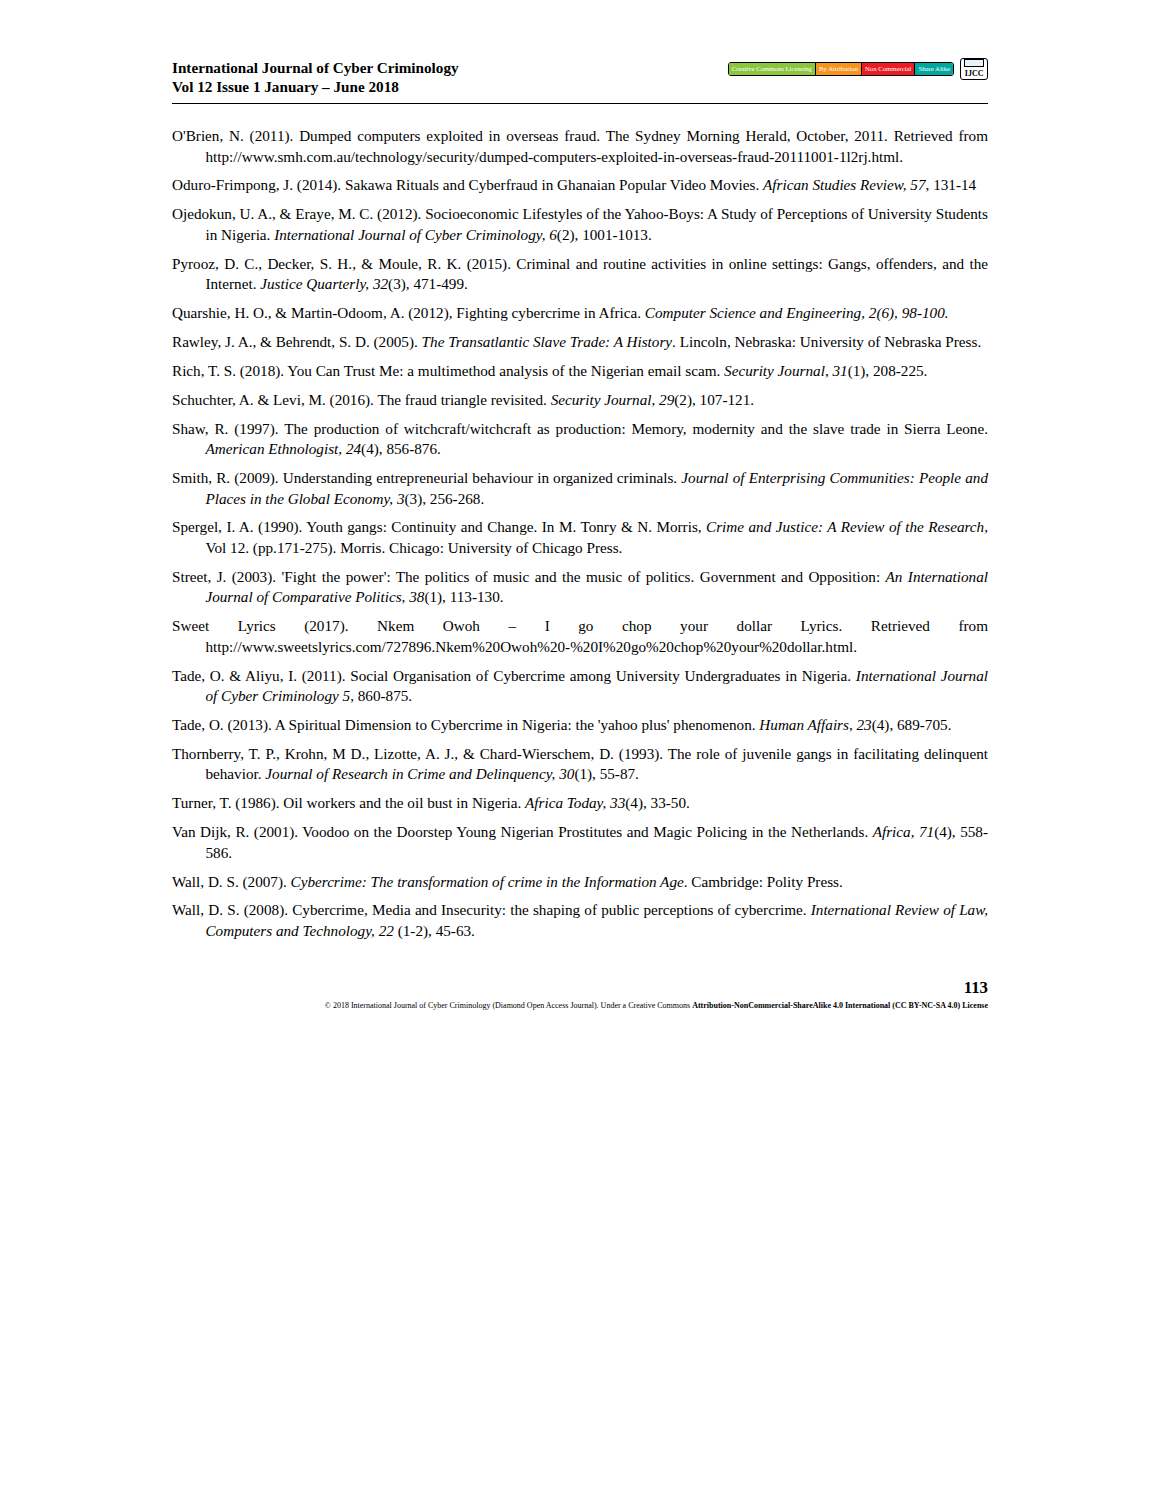International Journal of Cyber Criminology
Vol 12 Issue 1 January – June 2018
Creative Commons Licensing By Attribution Non Commercial Share Alike
IJCC
O'Brien, N. (2011). Dumped computers exploited in overseas fraud. The Sydney Morning Herald, October, 2011. Retrieved from http://www.smh.com.au/technology/security/dumped-computers-exploited-in-overseas-fraud-20111001-1l2rj.html.
Oduro-Frimpong, J. (2014). Sakawa Rituals and Cyberfraud in Ghanaian Popular Video Movies. African Studies Review, 57, 131-14
Ojedokun, U. A., & Eraye, M. C. (2012). Socioeconomic Lifestyles of the Yahoo-Boys: A Study of Perceptions of University Students in Nigeria. International Journal of Cyber Criminology, 6(2), 1001-1013.
Pyrooz, D. C., Decker, S. H., & Moule, R. K. (2015). Criminal and routine activities in online settings: Gangs, offenders, and the Internet. Justice Quarterly, 32(3), 471-499.
Quarshie, H. O., & Martin-Odoom, A. (2012), Fighting cybercrime in Africa. Computer Science and Engineering, 2(6), 98-100.
Rawley, J. A., & Behrendt, S. D. (2005). The Transatlantic Slave Trade: A History. Lincoln, Nebraska: University of Nebraska Press.
Rich, T. S. (2018). You Can Trust Me: a multimethod analysis of the Nigerian email scam. Security Journal, 31(1), 208-225.
Schuchter, A. & Levi, M. (2016). The fraud triangle revisited. Security Journal, 29(2), 107-121.
Shaw, R. (1997). The production of witchcraft/witchcraft as production: Memory, modernity and the slave trade in Sierra Leone. American Ethnologist, 24(4), 856-876.
Smith, R. (2009). Understanding entrepreneurial behaviour in organized criminals. Journal of Enterprising Communities: People and Places in the Global Economy, 3(3), 256-268.
Spergel, I. A. (1990). Youth gangs: Continuity and Change. In M. Tonry & N. Morris, Crime and Justice: A Review of the Research, Vol 12. (pp.171-275). Morris. Chicago: University of Chicago Press.
Street, J. (2003). 'Fight the power': The politics of music and the music of politics. Government and Opposition: An International Journal of Comparative Politics, 38(1), 113-130.
Sweet Lyrics (2017). Nkem Owoh – I go chop your dollar Lyrics. Retrieved from http://www.sweetslyrics.com/727896.Nkem%20Owoh%20-%20I%20go%20chop%20your%20dollar.html.
Tade, O. & Aliyu, I. (2011). Social Organisation of Cybercrime among University Undergraduates in Nigeria. International Journal of Cyber Criminology 5, 860-875.
Tade, O. (2013). A Spiritual Dimension to Cybercrime in Nigeria: the 'yahoo plus' phenomenon. Human Affairs, 23(4), 689-705.
Thornberry, T. P., Krohn, M D., Lizotte, A. J., & Chard-Wierschem, D. (1993). The role of juvenile gangs in facilitating delinquent behavior. Journal of Research in Crime and Delinquency, 30(1), 55-87.
Turner, T. (1986). Oil workers and the oil bust in Nigeria. Africa Today, 33(4), 33-50.
Van Dijk, R. (2001). Voodoo on the Doorstep Young Nigerian Prostitutes and Magic Policing in the Netherlands. Africa, 71(4), 558-586.
Wall, D. S. (2007). Cybercrime: The transformation of crime in the Information Age. Cambridge: Polity Press.
Wall, D. S. (2008). Cybercrime, Media and Insecurity: the shaping of public perceptions of cybercrime. International Review of Law, Computers and Technology, 22 (1-2), 45-63.
113
© 2018 International Journal of Cyber Criminology (Diamond Open Access Journal). Under a Creative Commons Attribution-NonCommercial-ShareAlike 4.0 International (CC BY-NC-SA 4.0) License